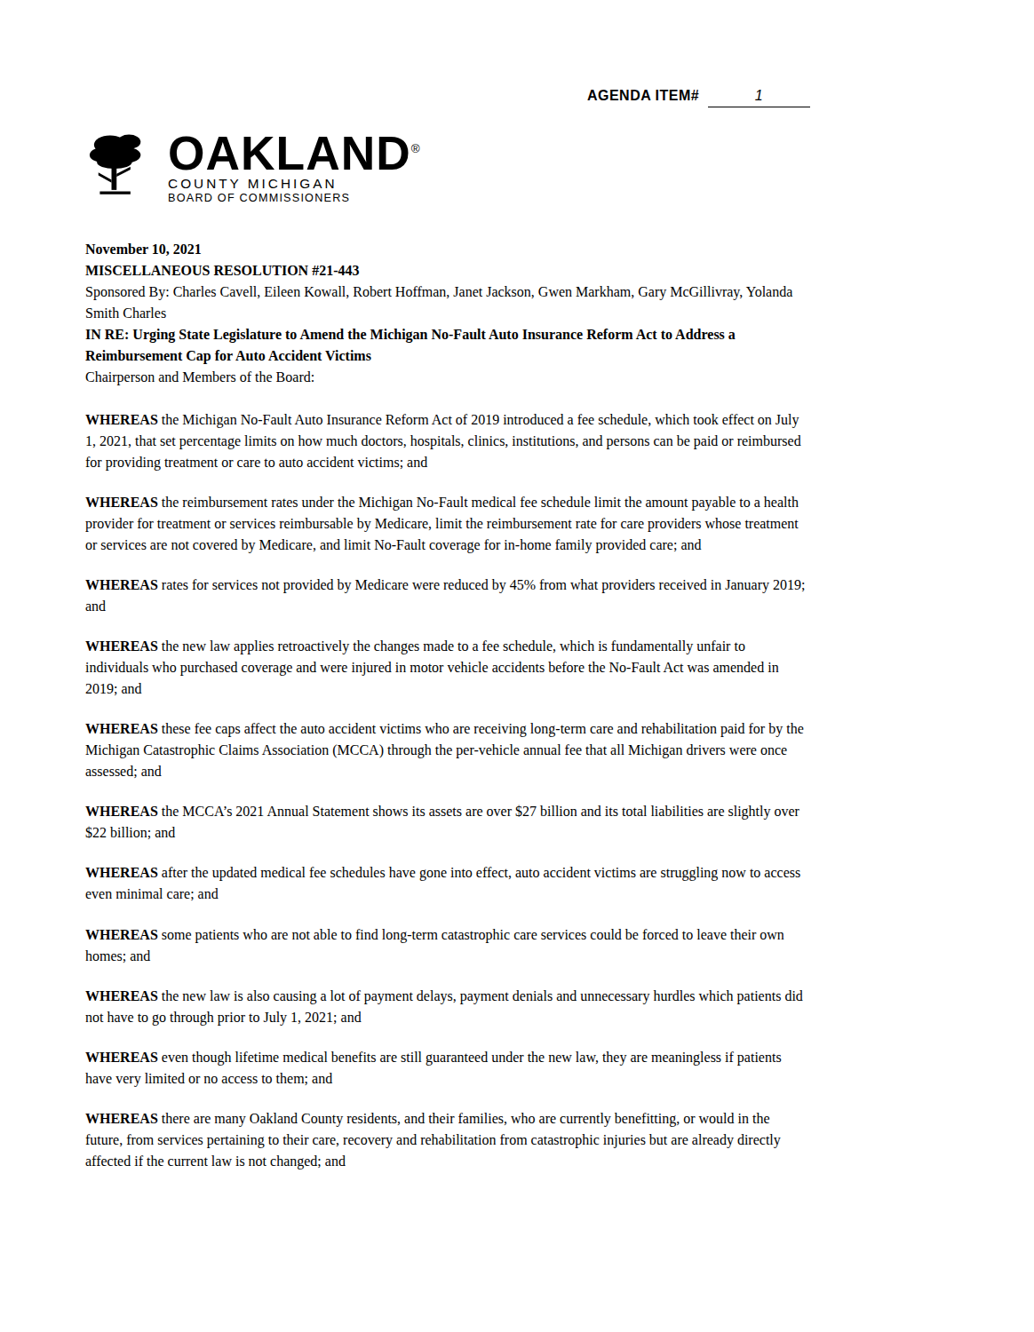AGENDA ITEM#1
Oakland County oak tree logo
OAKLAND®
COUNTY MICHIGAN
BOARD OF COMMISSIONERS
November 10, 2021
MISCELLANEOUS RESOLUTION #21-443
Sponsored By: Charles Cavell, Eileen Kowall, Robert Hoffman, Janet Jackson, Gwen Markham, Gary McGillivray, Yolanda Smith Charles
IN RE: Urging State Legislature to Amend the Michigan No-Fault Auto Insurance Reform Act to Address a Reimbursement Cap for Auto Accident Victims
Chairperson and Members of the Board:
WHEREAS the Michigan No-Fault Auto Insurance Reform Act of 2019 introduced a fee schedule, which took effect on July 1, 2021, that set percentage limits on how much doctors, hospitals, clinics, institutions, and persons can be paid or reimbursed for providing treatment or care to auto accident victims; and
WHEREAS the reimbursement rates under the Michigan No-Fault medical fee schedule limit the amount payable to a health provider for treatment or services reimbursable by Medicare, limit the reimbursement rate for care providers whose treatment or services are not covered by Medicare, and limit No-Fault coverage for in-home family provided care; and
WHEREAS rates for services not provided by Medicare were reduced by 45% from what providers received in January 2019; and
WHEREAS the new law applies retroactively the changes made to a fee schedule, which is fundamentally unfair to individuals who purchased coverage and were injured in motor vehicle accidents before the No-Fault Act was amended in 2019; and
WHEREAS these fee caps affect the auto accident victims who are receiving long-term care and rehabilitation paid for by the Michigan Catastrophic Claims Association (MCCA) through the per-vehicle annual fee that all Michigan drivers were once assessed; and
WHEREAS the MCCA’s 2021 Annual Statement shows its assets are over $27 billion and its total liabilities are slightly over $22 billion; and
WHEREAS after the updated medical fee schedules have gone into effect, auto accident victims are struggling now to access even minimal care; and
WHEREAS some patients who are not able to find long-term catastrophic care services could be forced to leave their own homes; and
WHEREAS the new law is also causing a lot of payment delays, payment denials and unnecessary hurdles which patients did not have to go through prior to July 1, 2021; and
WHEREAS even though lifetime medical benefits are still guaranteed under the new law, they are meaningless if patients have very limited or no access to them; and
WHEREAS there are many Oakland County residents, and their families, who are currently benefitting, or would in the future, from services pertaining to their care, recovery and rehabilitation from catastrophic injuries but are already directly affected if the current law is not changed; and